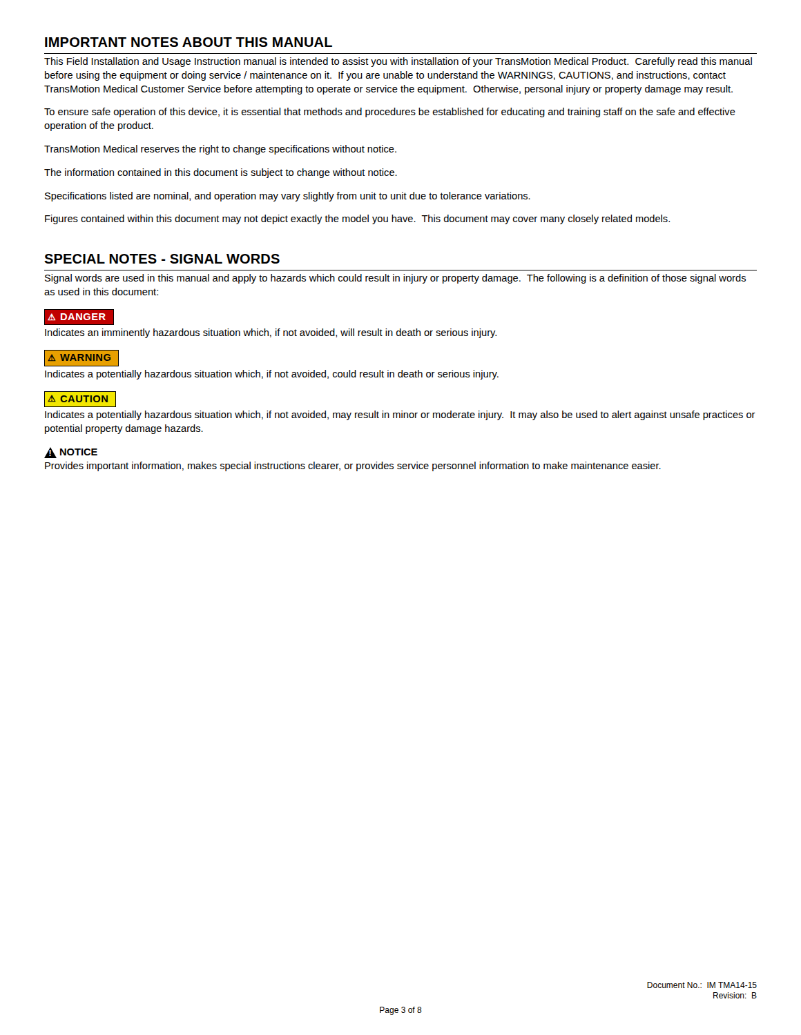IMPORTANT NOTES ABOUT THIS MANUAL
This Field Installation and Usage Instruction manual is intended to assist you with installation of your TransMotion Medical Product. Carefully read this manual before using the equipment or doing service / maintenance on it. If you are unable to understand the WARNINGS, CAUTIONS, and instructions, contact TransMotion Medical Customer Service before attempting to operate or service the equipment. Otherwise, personal injury or property damage may result.
To ensure safe operation of this device, it is essential that methods and procedures be established for educating and training staff on the safe and effective operation of the product.
TransMotion Medical reserves the right to change specifications without notice.
The information contained in this document is subject to change without notice.
Specifications listed are nominal, and operation may vary slightly from unit to unit due to tolerance variations.
Figures contained within this document may not depict exactly the model you have. This document may cover many closely related models.
SPECIAL NOTES - SIGNAL WORDS
Signal words are used in this manual and apply to hazards which could result in injury or property damage. The following is a definition of those signal words as used in this document:
DANGER
Indicates an imminently hazardous situation which, if not avoided, will result in death or serious injury.
WARNING
Indicates a potentially hazardous situation which, if not avoided, could result in death or serious injury.
CAUTION
Indicates a potentially hazardous situation which, if not avoided, may result in minor or moderate injury. It may also be used to alert against unsafe practices or potential property damage hazards.
NOTICE
Provides important information, makes special instructions clearer, or provides service personnel information to make maintenance easier.
Document No.: IM TMA14-15
Revision: B
Page 3 of 8